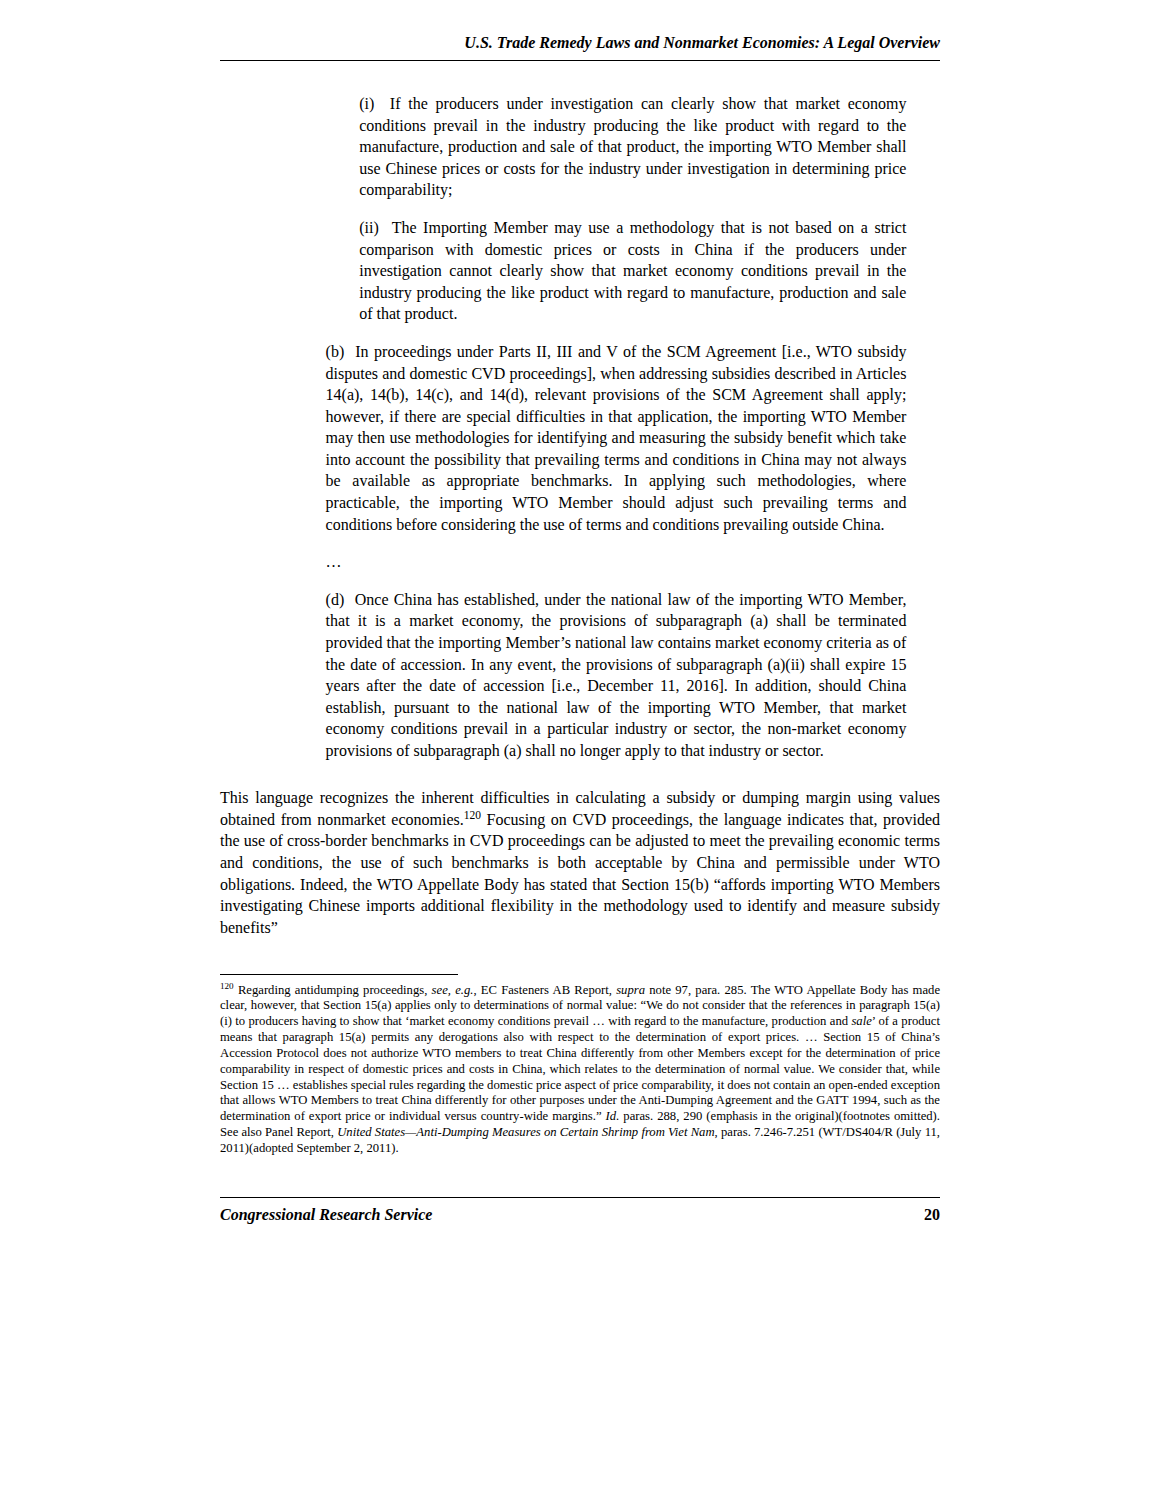U.S. Trade Remedy Laws and Nonmarket Economies: A Legal Overview
(i) If the producers under investigation can clearly show that market economy conditions prevail in the industry producing the like product with regard to the manufacture, production and sale of that product, the importing WTO Member shall use Chinese prices or costs for the industry under investigation in determining price comparability;
(ii) The Importing Member may use a methodology that is not based on a strict comparison with domestic prices or costs in China if the producers under investigation cannot clearly show that market economy conditions prevail in the industry producing the like product with regard to manufacture, production and sale of that product.
(b) In proceedings under Parts II, III and V of the SCM Agreement [i.e., WTO subsidy disputes and domestic CVD proceedings], when addressing subsidies described in Articles 14(a), 14(b), 14(c), and 14(d), relevant provisions of the SCM Agreement shall apply; however, if there are special difficulties in that application, the importing WTO Member may then use methodologies for identifying and measuring the subsidy benefit which take into account the possibility that prevailing terms and conditions in China may not always be available as appropriate benchmarks. In applying such methodologies, where practicable, the importing WTO Member should adjust such prevailing terms and conditions before considering the use of terms and conditions prevailing outside China.
…
(d) Once China has established, under the national law of the importing WTO Member, that it is a market economy, the provisions of subparagraph (a) shall be terminated provided that the importing Member’s national law contains market economy criteria as of the date of accession. In any event, the provisions of subparagraph (a)(ii) shall expire 15 years after the date of accession [i.e., December 11, 2016]. In addition, should China establish, pursuant to the national law of the importing WTO Member, that market economy conditions prevail in a particular industry or sector, the non-market economy provisions of subparagraph (a) shall no longer apply to that industry or sector.
This language recognizes the inherent difficulties in calculating a subsidy or dumping margin using values obtained from nonmarket economies.120 Focusing on CVD proceedings, the language indicates that, provided the use of cross-border benchmarks in CVD proceedings can be adjusted to meet the prevailing economic terms and conditions, the use of such benchmarks is both acceptable by China and permissible under WTO obligations. Indeed, the WTO Appellate Body has stated that Section 15(b) “affords importing WTO Members investigating Chinese imports additional flexibility in the methodology used to identify and measure subsidy benefits”
120 Regarding antidumping proceedings, see, e.g., EC Fasteners AB Report, supra note 97, para. 285. The WTO Appellate Body has made clear, however, that Section 15(a) applies only to determinations of normal value: “We do not consider that the references in paragraph 15(a)(i) to producers having to show that ‘market economy conditions prevail … with regard to the manufacture, production and sale’ of a product means that paragraph 15(a) permits any derogations also with respect to the determination of export prices. … Section 15 of China’s Accession Protocol does not authorize WTO members to treat China differently from other Members except for the determination of price comparability in respect of domestic prices and costs in China, which relates to the determination of normal value. We consider that, while Section 15 … establishes special rules regarding the domestic price aspect of price comparability, it does not contain an open-ended exception that allows WTO Members to treat China differently for other purposes under the Anti-Dumping Agreement and the GATT 1994, such as the determination of export price or individual versus country-wide margins.” Id. paras. 288, 290 (emphasis in the original)(footnotes omitted). See also Panel Report, United States—Anti-Dumping Measures on Certain Shrimp from Viet Nam, paras. 7.246-7.251 (WT/DS404/R (July 11, 2011)(adopted September 2, 2011).
Congressional Research Service 20